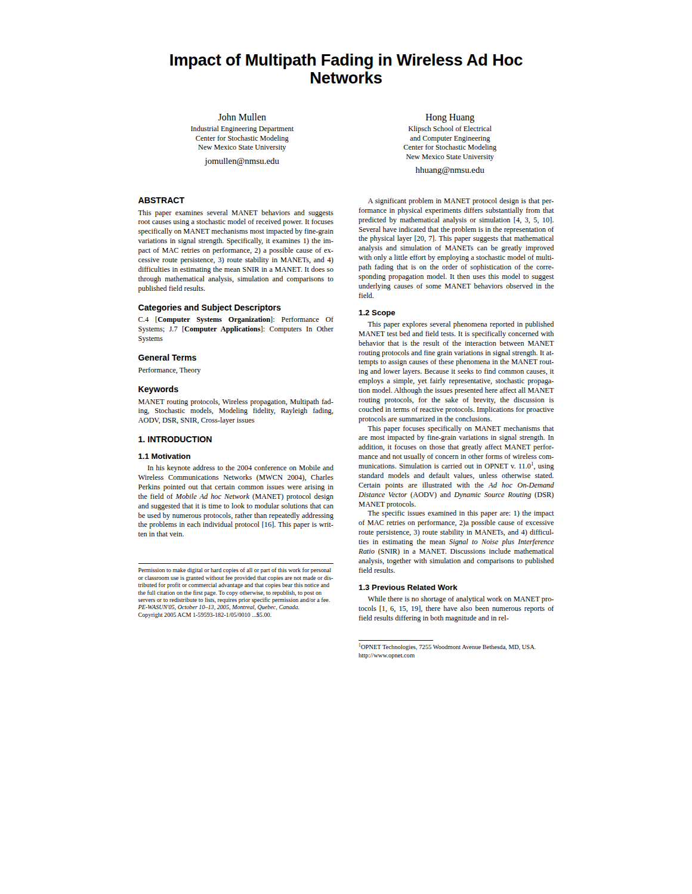Impact of Multipath Fading in Wireless Ad Hoc Networks
John Mullen
Industrial Engineering Department
Center for Stochastic Modeling
New Mexico State University
jomullen@nmsu.edu
Hong Huang
Klipsch School of Electrical
and Computer Engineering
Center for Stochastic Modeling
New Mexico State University
hhuang@nmsu.edu
ABSTRACT
This paper examines several MANET behaviors and suggests root causes using a stochastic model of received power. It focuses specifically on MANET mechanisms most impacted by fine-grain variations in signal strength. Specifically, it examines 1) the impact of MAC retries on performance, 2) a possible cause of excessive route persistence, 3) route stability in MANETs, and 4) difficulties in estimating the mean SNIR in a MANET. It does so through mathematical analysis, simulation and comparisons to published field results.
Categories and Subject Descriptors
C.4 [Computer Systems Organization]: Performance Of Systems; J.7 [Computer Applications]: Computers In Other Systems
General Terms
Performance, Theory
Keywords
MANET routing protocols, Wireless propagation, Multipath fading, Stochastic models, Modeling fidelity, Rayleigh fading, AODV, DSR, SNIR, Cross-layer issues
1. INTRODUCTION
1.1 Motivation
In his keynote address to the 2004 conference on Mobile and Wireless Communications Networks (MWCN 2004), Charles Perkins pointed out that certain common issues were arising in the field of Mobile Ad hoc Network (MANET) protocol design and suggested that it is time to look to modular solutions that can be used by numerous protocols, rather than repeatedly addressing the problems in each individual protocol [16]. This paper is written in that vein.
Permission to make digital or hard copies of all or part of this work for personal or classroom use is granted without fee provided that copies are not made or distributed for profit or commercial advantage and that copies bear this notice and the full citation on the first page. To copy otherwise, to republish, to post on servers or to redistribute to lists, requires prior specific permission and/or a fee.
PE-WASUN'05, October 10–13, 2005, Montreal, Quebec, Canada.
Copyright 2005 ACM 1-59593-182-1/05/0010 ...$5.00.
A significant problem in MANET protocol design is that performance in physical experiments differs substantially from that predicted by mathematical analysis or simulation [4, 3, 5, 10]. Several have indicated that the problem is in the representation of the physical layer [20, 7]. This paper suggests that mathematical analysis and simulation of MANETs can be greatly improved with only a little effort by employing a stochastic model of multipath fading that is on the order of sophistication of the corresponding propagation model. It then uses this model to suggest underlying causes of some MANET behaviors observed in the field.
1.2 Scope
This paper explores several phenomena reported in published MANET test bed and field tests. It is specifically concerned with behavior that is the result of the interaction between MANET routing protocols and fine grain variations in signal strength. It attempts to assign causes of these phenomena in the MANET routing and lower layers. Because it seeks to find common causes, it employs a simple, yet fairly representative, stochastic propagation model. Although the issues presented here affect all MANET routing protocols, for the sake of brevity, the discussion is couched in terms of reactive protocols. Implications for proactive protocols are summarized in the conclusions.
This paper focuses specifically on MANET mechanisms that are most impacted by fine-grain variations in signal strength. In addition, it focuses on those that greatly affect MANET performance and not usually of concern in other forms of wireless communications. Simulation is carried out in OPNET v. 11.01, using standard models and default values, unless otherwise stated. Certain points are illustrated with the Ad hoc On-Demand Distance Vector (AODV) and Dynamic Source Routing (DSR) MANET protocols.
The specific issues examined in this paper are: 1) the impact of MAC retries on performance, 2)a possible cause of excessive route persistence, 3) route stability in MANETs, and 4) difficulties in estimating the mean Signal to Noise plus Interference Ratio (SNIR) in a MANET. Discussions include mathematical analysis, together with simulation and comparisons to published field results.
1.3 Previous Related Work
While there is no shortage of analytical work on MANET protocols [1, 6, 15, 19], there have also been numerous reports of field results differing in both magnitude and in rel-
1OPNET Technologies, 7255 Woodmont Avenue Bethesda, MD, USA. http://www.opnet.com